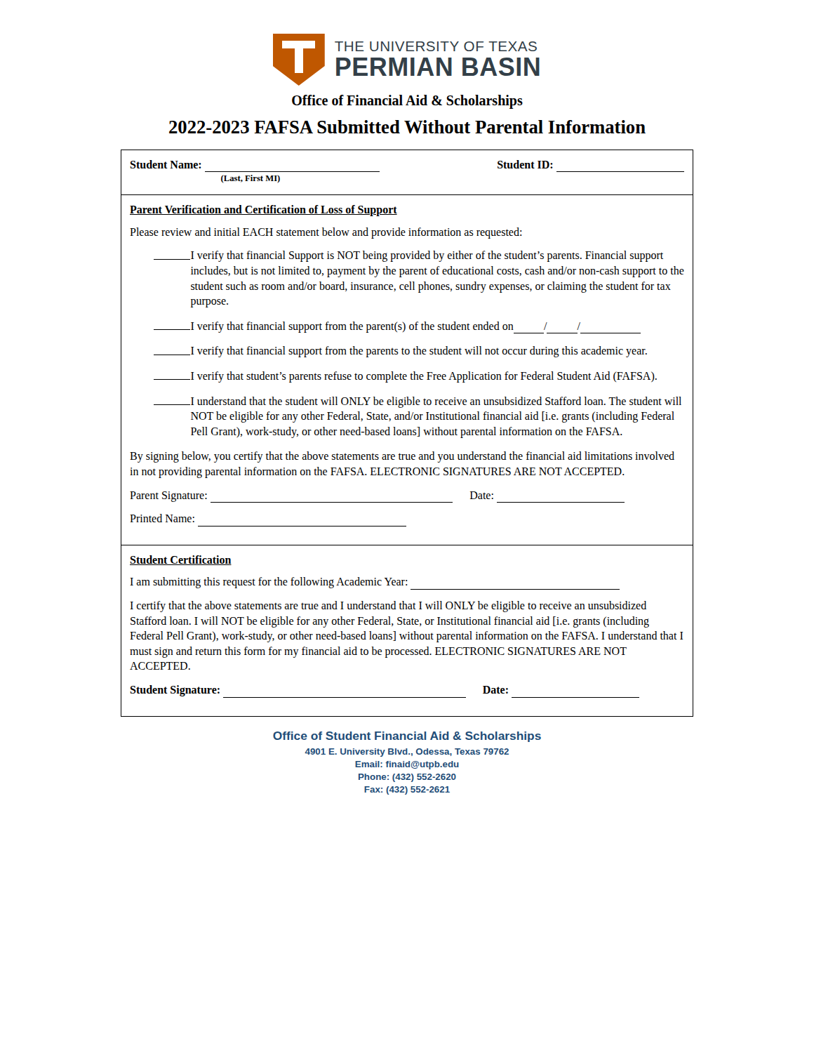THE UNIVERSITY OF TEXAS
PERMIAN BASIN
Office of Financial Aid & Scholarships
2022-2023 FAFSA Submitted Without Parental Information
| Student Name: Student ID: (Last, First MI) |
| Parent Verification and Certification of Loss of Support Please review and initial EACH statement below and provide information as requested: I verify that financial Support is NOT being provided by either of the student’s parents. Financial support includes, but is not limited to, payment by the parent of educational costs, cash and/or non-cash support to the student such as room and/or board, insurance, cell phones, sundry expenses, or claiming the student for tax purpose. I verify that financial support from the parent(s) of the student ended on / / I verify that financial support from the parents to the student will not occur during this academic year. I verify that student’s parents refuse to complete the Free Application for Federal Student Aid (FAFSA). I understand that the student will ONLY be eligible to receive an unsubsidized Stafford loan. The student will NOT be eligible for any other Federal, State, and/or Institutional financial aid [i.e. grants (including Federal Pell Grant), work-study, or other need-based loans] without parental information on the FAFSA. By signing below, you certify that the above statements are true and you understand the financial aid limitations involved in not providing parental information on the FAFSA. ELECTRONIC SIGNATURES ARE NOT ACCEPTED. Parent Signature: Date: Printed Name: |
| Student Certification I am submitting this request for the following Academic Year: I certify that the above statements are true and I understand that I will ONLY be eligible to receive an unsubsidized Stafford loan. I will NOT be eligible for any other Federal, State, or Institutional financial aid [i.e. grants (including Federal Pell Grant), work-study, or other need-based loans] without parental information on the FAFSA. I understand that I must sign and return this form for my financial aid to be processed. ELECTRONIC SIGNATURES ARE NOT ACCEPTED. Student Signature: Date: |
Office of Student Financial Aid & Scholarships
4901 E. University Blvd., Odessa, Texas 79762
Email: finaid@utpb.edu
Phone: (432) 552-2620
Fax: (432) 552-2621